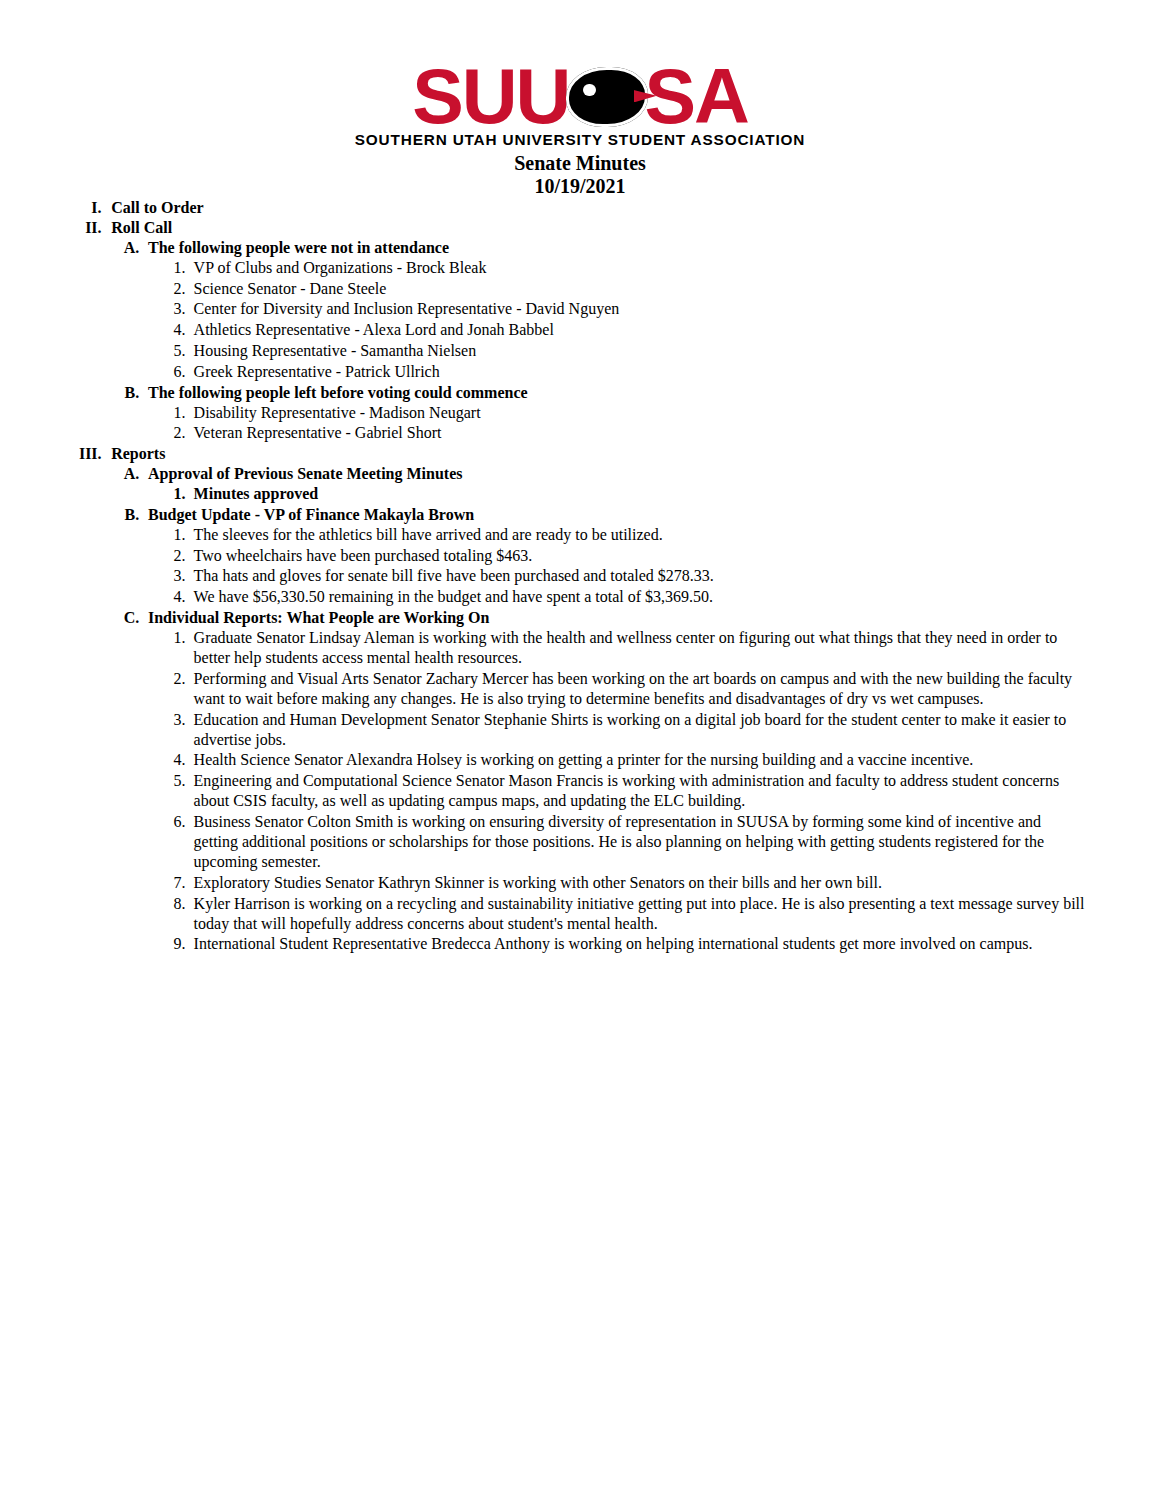SUU SA
SOUTHERN UTAH UNIVERSITY STUDENT ASSOCIATION
Senate Minutes10/19/2021
Call to Order
Roll Call
The following people were not in attendance
VP of Clubs and Organizations - Brock Bleak
Science Senator - Dane Steele
Center for Diversity and Inclusion Representative - David Nguyen
Athletics Representative - Alexa Lord and Jonah Babbel
Housing Representative - Samantha Nielsen
Greek Representative - Patrick Ullrich
The following people left before voting could commence
Disability Representative - Madison Neugart
Veteran Representative - Gabriel Short
Reports
Approval of Previous Senate Meeting Minutes
Minutes approved
Budget Update - VP of Finance Makayla Brown
The sleeves for the athletics bill have arrived and are ready to be utilized.
Two wheelchairs have been purchased totaling $463.
Tha hats and gloves for senate bill five have been purchased and totaled $278.33.
We have $56,330.50 remaining in the budget and have spent a total of $3,369.50.
Individual Reports: What People are Working On
Graduate Senator Lindsay Aleman is working with the health and wellness center on figuring out what things that they need in order to better help students access mental health resources.
Performing and Visual Arts Senator Zachary Mercer has been working on the art boards on campus and with the new building the faculty want to wait before making any changes. He is also trying to determine benefits and disadvantages of dry vs wet campuses.
Education and Human Development Senator Stephanie Shirts is working on a digital job board for the student center to make it easier to advertise jobs.
Health Science Senator Alexandra Holsey is working on getting a printer for the nursing building and a vaccine incentive.
Engineering and Computational Science Senator Mason Francis is working with administration and faculty to address student concerns about CSIS faculty, as well as updating campus maps, and updating the ELC building.
Business Senator Colton Smith is working on ensuring diversity of representation in SUUSA by forming some kind of incentive and getting additional positions or scholarships for those positions. He is also planning on helping with getting students registered for the upcoming semester.
Exploratory Studies Senator Kathryn Skinner is working with other Senators on their bills and her own bill.
Kyler Harrison is working on a recycling and sustainability initiative getting put into place. He is also presenting a text message survey bill today that will hopefully address concerns about student's mental health.
International Student Representative Bredecca Anthony is working on helping international students get more involved on campus.